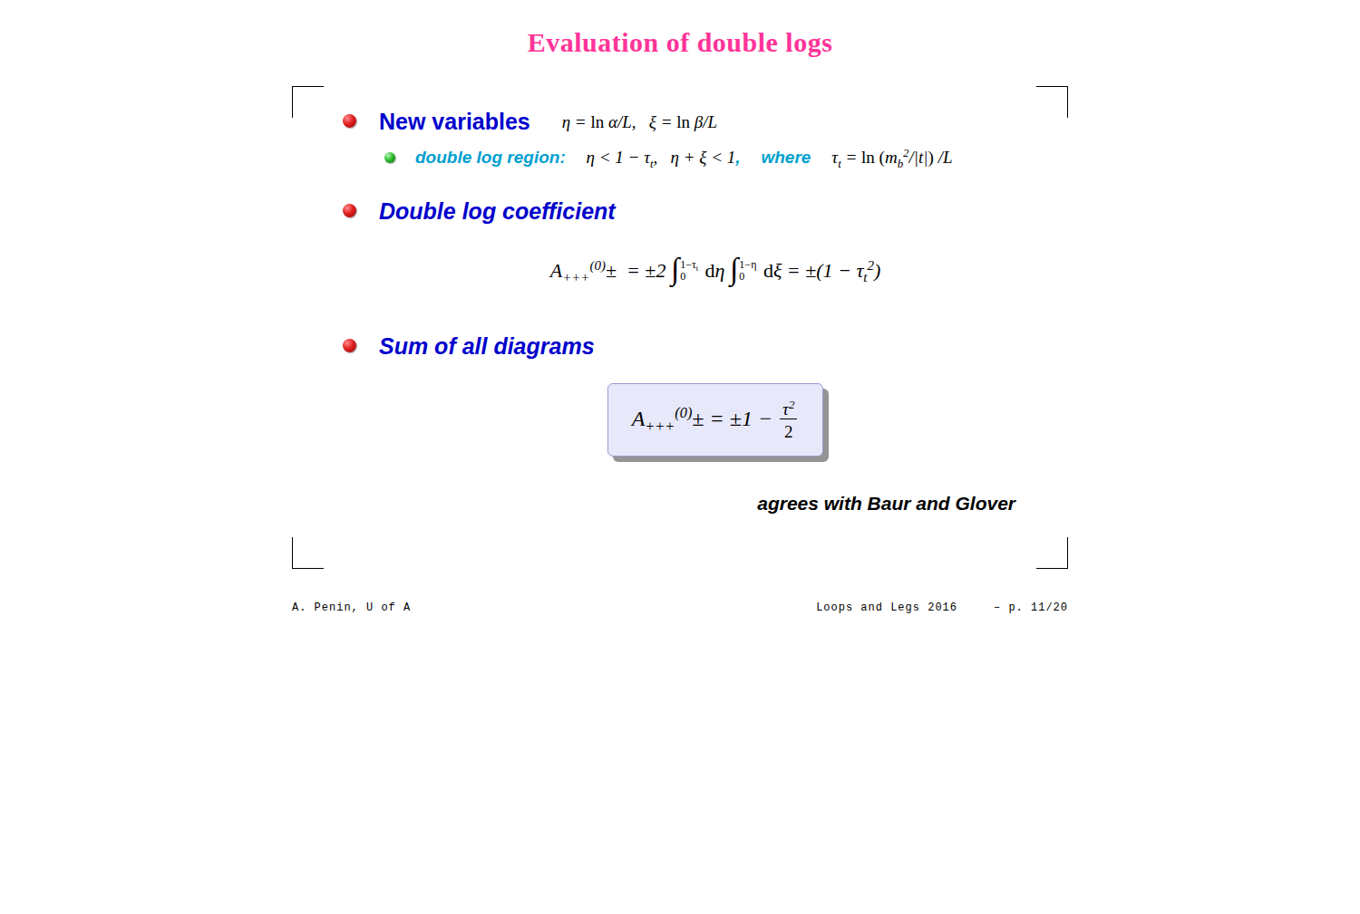Evaluation of double logs
New variables η = ln α/L, ξ = ln β/L
double log region: η < 1 − τt, η + ξ < 1, where τt = ln (mb2/|t|) /L
Double log coefficient
A+++(0)± = ±2 ∫1−τt 0 dη ∫1−η 0 dξ = ±(1 − τt2)
Sum of all diagrams
A+++(0)± = ±1 − τ2 2
agrees with Baur and Glover
A. Penin, U of A
Loops and Legs 2016 – p. 11/20